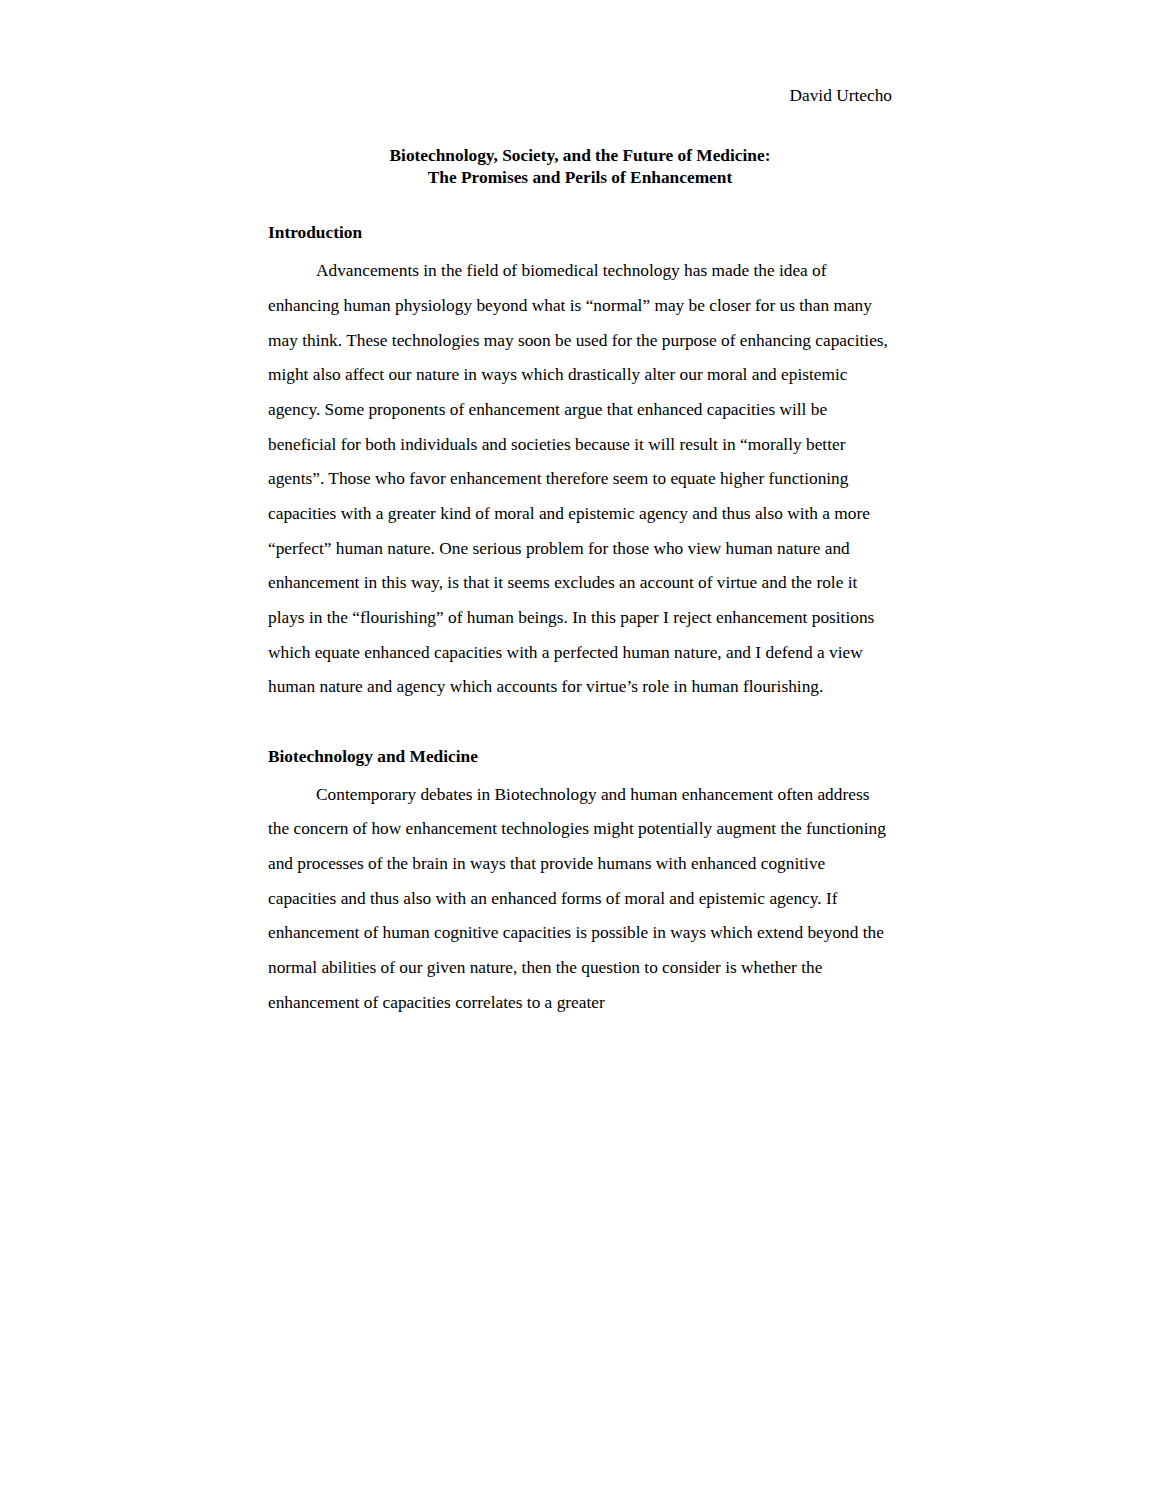David Urtecho
Biotechnology, Society, and the Future of Medicine:
The Promises and Perils of Enhancement
Introduction
Advancements in the field of biomedical technology has made the idea of enhancing human physiology beyond what is “normal” may be closer for us than many may think. These technologies may soon be used for the purpose of enhancing capacities, might also affect our nature in ways which drastically alter our moral and epistemic agency. Some proponents of enhancement argue that enhanced capacities will be beneficial for both individuals and societies because it will result in “morally better agents”. Those who favor enhancement therefore seem to equate higher functioning capacities with a greater kind of moral and epistemic agency and thus also with a more “perfect” human nature. One serious problem for those who view human nature and enhancement in this way, is that it seems excludes an account of virtue and the role it plays in the “flourishing” of human beings. In this paper I reject enhancement positions which equate enhanced capacities with a perfected human nature, and I defend a view human nature and agency which accounts for virtue’s role in human flourishing.
Biotechnology and Medicine
Contemporary debates in Biotechnology and human enhancement often address the concern of how enhancement technologies might potentially augment the functioning and processes of the brain in ways that provide humans with enhanced cognitive capacities and thus also with an enhanced forms of moral and epistemic agency. If enhancement of human cognitive capacities is possible in ways which extend beyond the normal abilities of our given nature, then the question to consider is whether the enhancement of capacities correlates to a greater